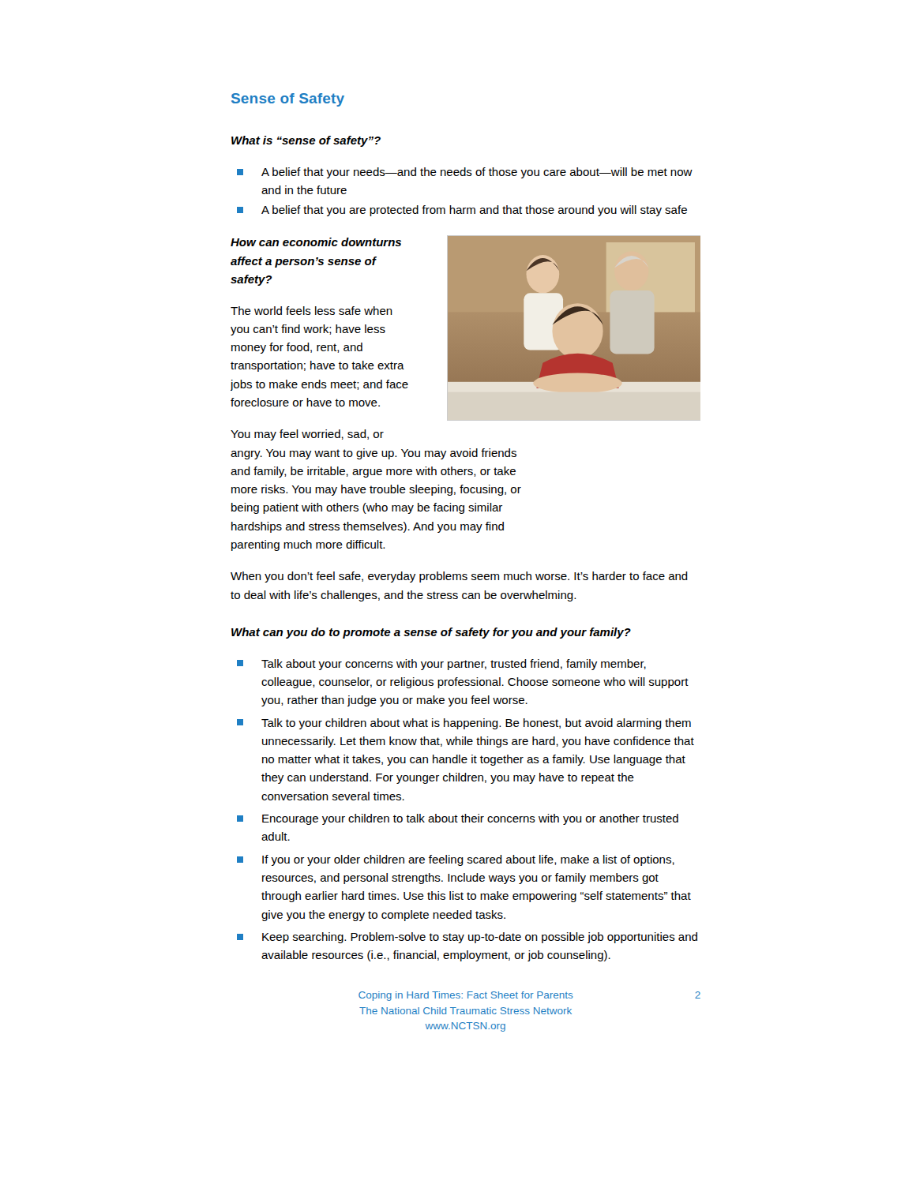Sense of Safety
What is “sense of safety”?
A belief that your needs—and the needs of those you care about—will be met now and in the future
A belief that you are protected from harm and that those around you will stay safe
How can economic downturns affect a person’s sense of safety?
The world feels less safe when you can’t find work; have less money for food, rent, and transportation; have to take extra jobs to make ends meet; and face foreclosure or have to move.
You may feel worried, sad, or angry. You may want to give up. You may avoid friends and family, be irritable, argue more with others, or take more risks. You may have trouble sleeping, focusing, or being patient with others (who may be facing similar hardships and stress themselves). And you may find parenting much more difficult.
When you don’t feel safe, everyday problems seem much worse. It’s harder to face and to deal with life’s challenges, and the stress can be overwhelming.
What can you do to promote a sense of safety for you and your family?
Talk about your concerns with your partner, trusted friend, family member, colleague, counselor, or religious professional. Choose someone who will support you, rather than judge you or make you feel worse.
Talk to your children about what is happening. Be honest, but avoid alarming them unnecessarily. Let them know that, while things are hard, you have confidence that no matter what it takes, you can handle it together as a family. Use language that they can understand. For younger children, you may have to repeat the conversation several times.
Encourage your children to talk about their concerns with you or another trusted adult.
If you or your older children are feeling scared about life, make a list of options, resources, and personal strengths. Include ways you or family members got through earlier hard times. Use this list to make empowering “self statements” that give you the energy to complete needed tasks.
Keep searching. Problem-solve to stay up-to-date on possible job opportunities and available resources (i.e., financial, employment, or job counseling).
2 Coping in Hard Times: Fact Sheet for Parents
The National Child Traumatic Stress Network
www.NCTSN.org